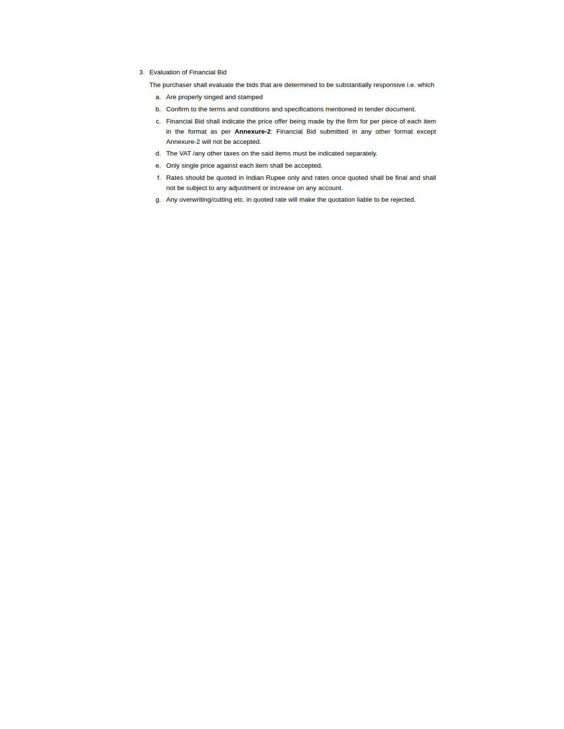Evaluation of Financial Bid
The purchaser shall evaluate the bids that are determined to be substantially responsive i.e. which
Are properly singed and stamped
Confirm to the terms and conditions and specifications mentioned in tender document.
Financial Bid shall indicate the price offer being made by the firm for per piece of each item in the format as per Annexure-2: Financial Bid submitted in any other format except Annexure-2 will not be accepted.
The VAT /any other taxes on the said items must be indicated separately.
Only single price against each item shall be accepted.
Rates should be quoted in Indian Rupee only and rates once quoted shall be final and shall not be subject to any adjustment or increase on any account.
Any overwriting/cutting etc. in quoted rate will make the quotation liable to be rejected.